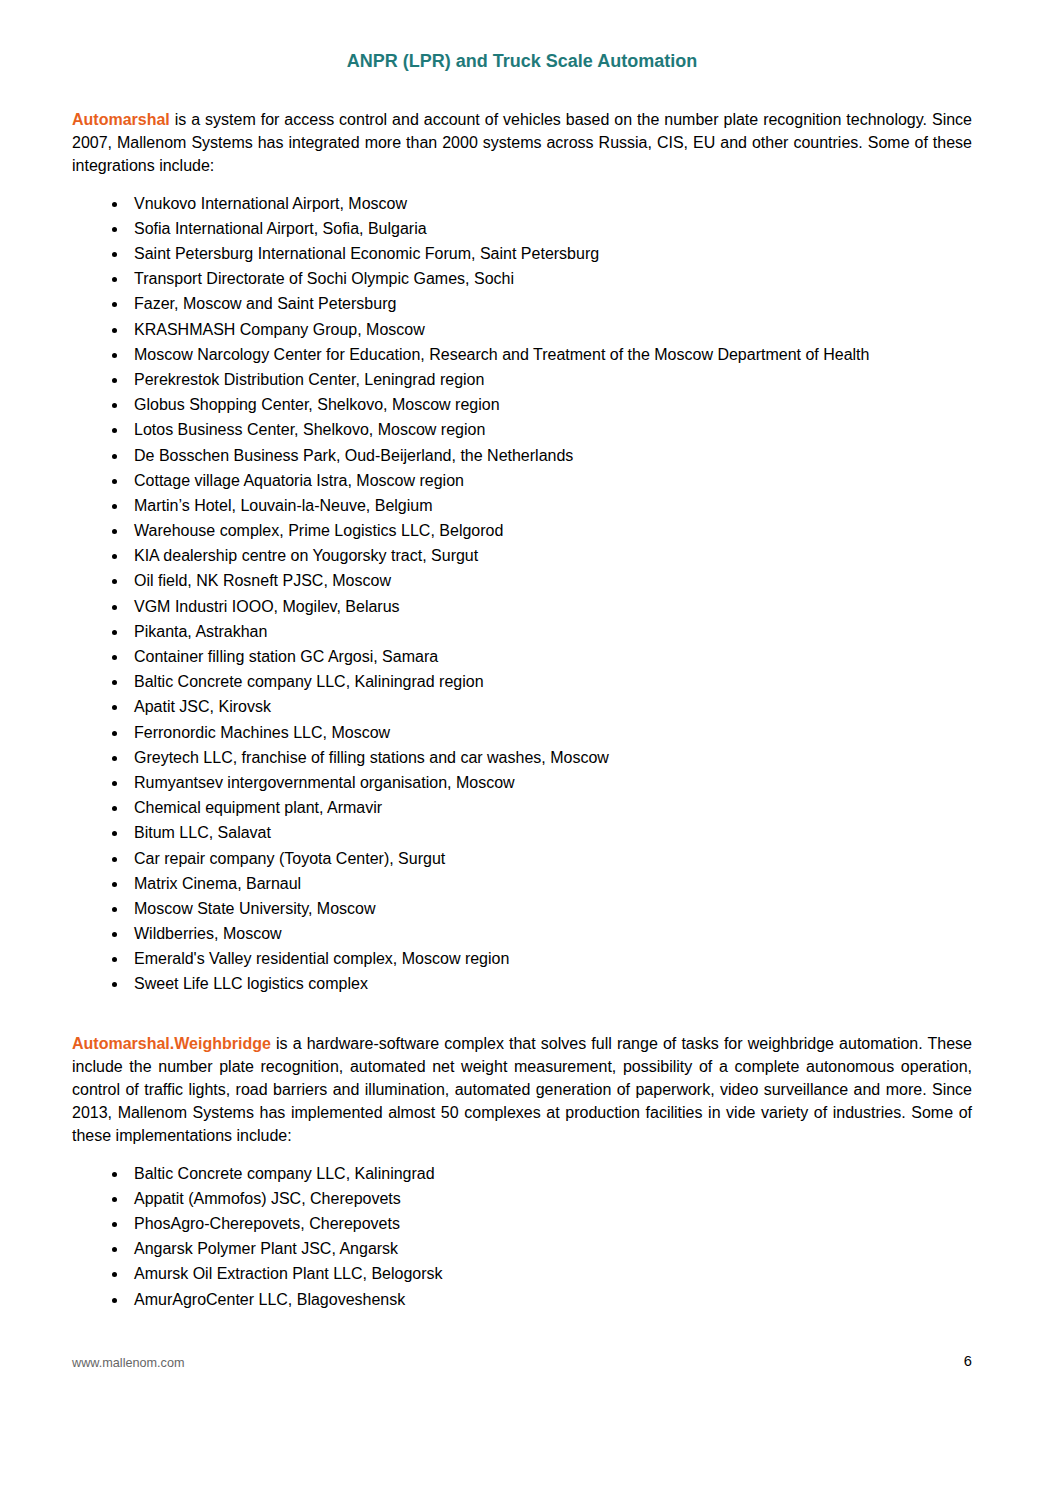ANPR (LPR) and Truck Scale Automation
Automarshal is a system for access control and account of vehicles based on the number plate recognition technology. Since 2007, Mallenom Systems has integrated more than 2000 systems across Russia, CIS, EU and other countries. Some of these integrations include:
Vnukovo International Airport, Moscow
Sofia International Airport, Sofia, Bulgaria
Saint Petersburg International Economic Forum, Saint Petersburg
Transport Directorate of Sochi Olympic Games, Sochi
Fazer, Moscow and Saint Petersburg
KRASHMASH Company Group, Moscow
Moscow Narcology Center for Education, Research and Treatment of the Moscow Department of Health
Perekrestok Distribution Center, Leningrad region
Globus Shopping Center, Shelkovo, Moscow region
Lotos Business Center, Shelkovo, Moscow region
De Bosschen Business Park, Oud-Beijerland, the Netherlands
Cottage village Aquatoria Istra, Moscow region
Martin’s Hotel, Louvain-la-Neuve, Belgium
Warehouse complex, Prime Logistics LLC, Belgorod
KIA dealership centre on Yougorsky tract, Surgut
Oil field, NK Rosneft PJSC, Moscow
VGM Industri IOOO, Mogilev, Belarus
Pikanta, Astrakhan
Container filling station GC Argosi, Samara
Baltic Concrete company LLC, Kaliningrad region
Apatit JSC, Kirovsk
Ferronordic Machines LLC, Moscow
Greytech LLC, franchise of filling stations and car washes, Moscow
Rumyantsev intergovernmental organisation, Moscow
Chemical equipment plant, Armavir
Bitum LLC, Salavat
Car repair company (Toyota Center), Surgut
Matrix Cinema, Barnaul
Moscow State University, Moscow
Wildberries, Moscow
Emerald's Valley residential complex, Moscow region
Sweet Life LLC logistics complex
Automarshal.Weighbridge is a hardware-software complex that solves full range of tasks for weighbridge automation. These include the number plate recognition, automated net weight measurement, possibility of a complete autonomous operation, control of traffic lights, road barriers and illumination, automated generation of paperwork, video surveillance and more. Since 2013, Mallenom Systems has implemented almost 50 complexes at production facilities in vide variety of industries. Some of these implementations include:
Baltic Concrete company LLC, Kaliningrad
Appatit (Ammofos) JSC, Cherepovets
PhosAgro-Cherepovets, Cherepovets
Angarsk Polymer Plant JSC, Angarsk
Amursk Oil Extraction Plant LLC, Belogorsk
AmurAgroCenter LLC, Blagoveshensk
www.mallenom.com 6